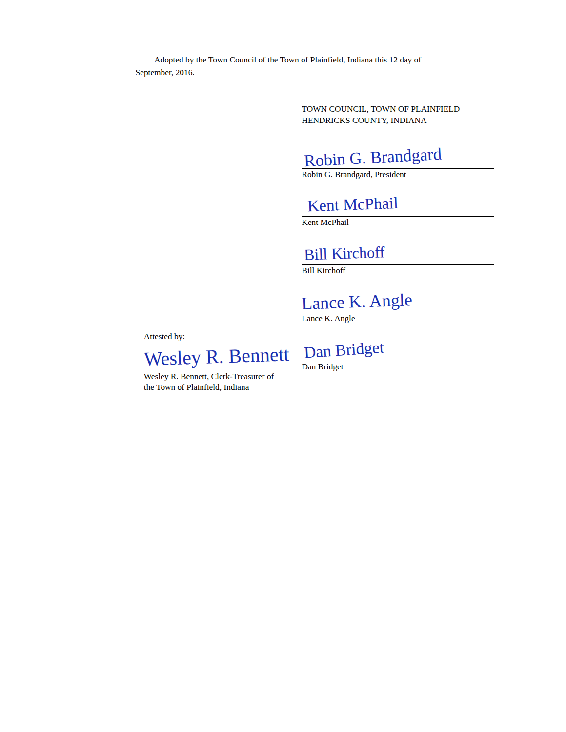Adopted by the Town Council of the Town of Plainfield, Indiana this 12 day of September, 2016.
TOWN COUNCIL, TOWN OF PLAINFIELD
HENDRICKS COUNTY, INDIANA
Robin G. Brandgard
Robin G. Brandgard, President
Kent McPhail
Kent McPhail
Bill Kirchoff
Bill Kirchoff
Lance K. Angle
Lance K. Angle
Dan Bridget
Dan Bridget
Attested by:
Wesley R. Bennett
Wesley R. Bennett, Clerk-Treasurer of
the Town of Plainfield, Indiana